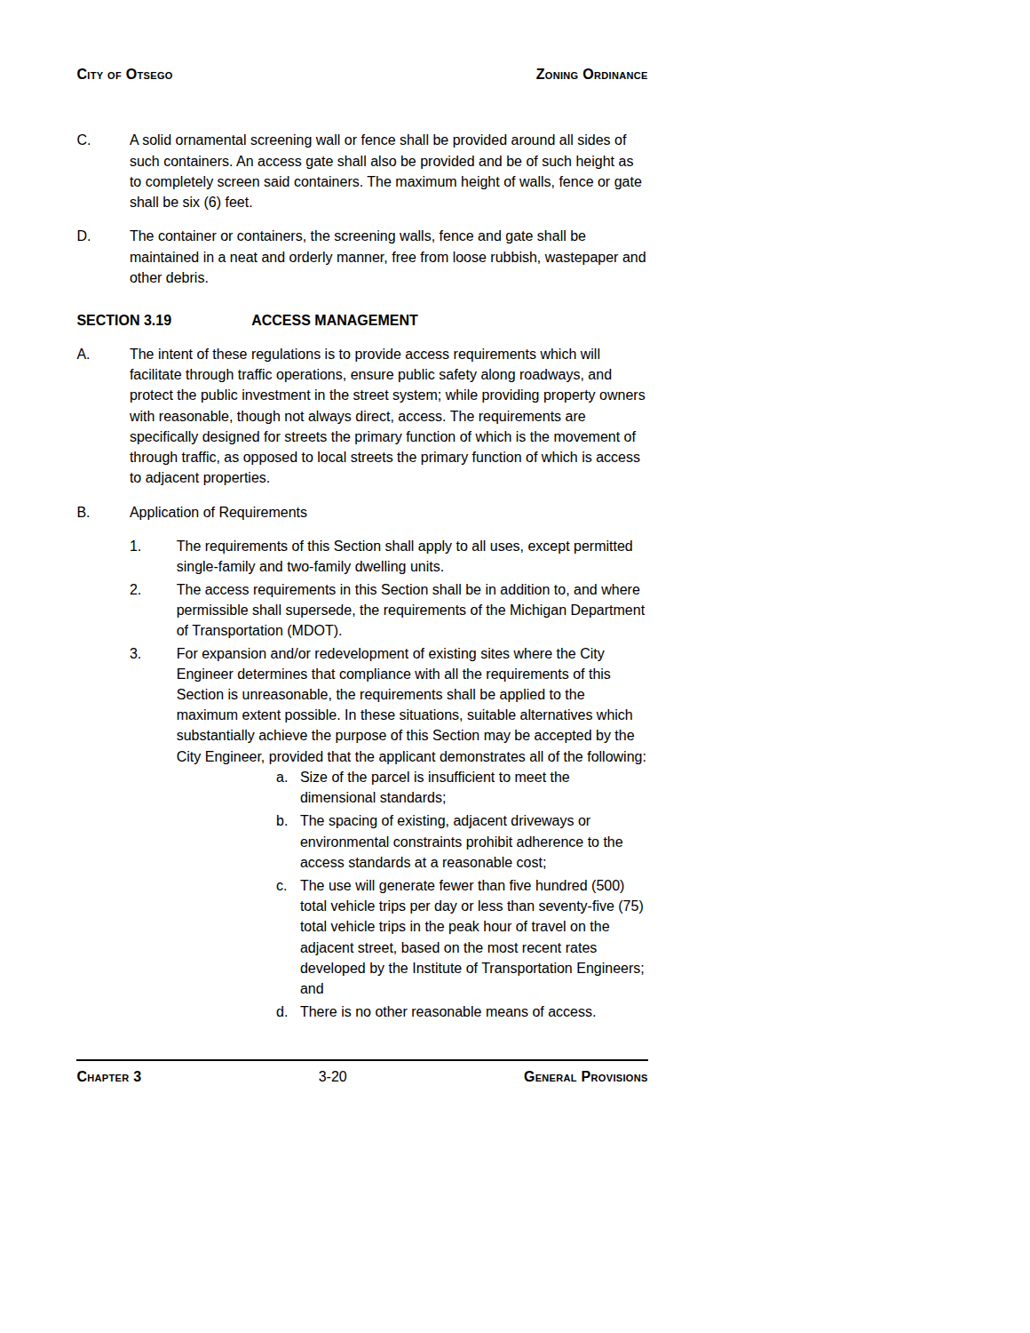City of Otsego Zoning Ordinance
C. A solid ornamental screening wall or fence shall be provided around all sides of such containers. An access gate shall also be provided and be of such height as to completely screen said containers. The maximum height of walls, fence or gate shall be six (6) feet.
D. The container or containers, the screening walls, fence and gate shall be maintained in a neat and orderly manner, free from loose rubbish, wastepaper and other debris.
SECTION 3.19 ACCESS MANAGEMENT
A. The intent of these regulations is to provide access requirements which will facilitate through traffic operations, ensure public safety along roadways, and protect the public investment in the street system; while providing property owners with reasonable, though not always direct, access. The requirements are specifically designed for streets the primary function of which is the movement of through traffic, as opposed to local streets the primary function of which is access to adjacent properties.
B. Application of Requirements
1. The requirements of this Section shall apply to all uses, except permitted single-family and two-family dwelling units.
2. The access requirements in this Section shall be in addition to, and where permissible shall supersede, the requirements of the Michigan Department of Transportation (MDOT).
3. For expansion and/or redevelopment of existing sites where the City Engineer determines that compliance with all the requirements of this Section is unreasonable, the requirements shall be applied to the maximum extent possible. In these situations, suitable alternatives which substantially achieve the purpose of this Section may be accepted by the City Engineer, provided that the applicant demonstrates all of the following: a. Size of the parcel is insufficient to meet the dimensional standards; b. The spacing of existing, adjacent driveways or environmental constraints prohibit adherence to the access standards at a reasonable cost; c. The use will generate fewer than five hundred (500) total vehicle trips per day or less than seventy-five (75) total vehicle trips in the peak hour of travel on the adjacent street, based on the most recent rates developed by the Institute of Transportation Engineers; and d. There is no other reasonable means of access.
Chapter 3 3-20 General Provisions